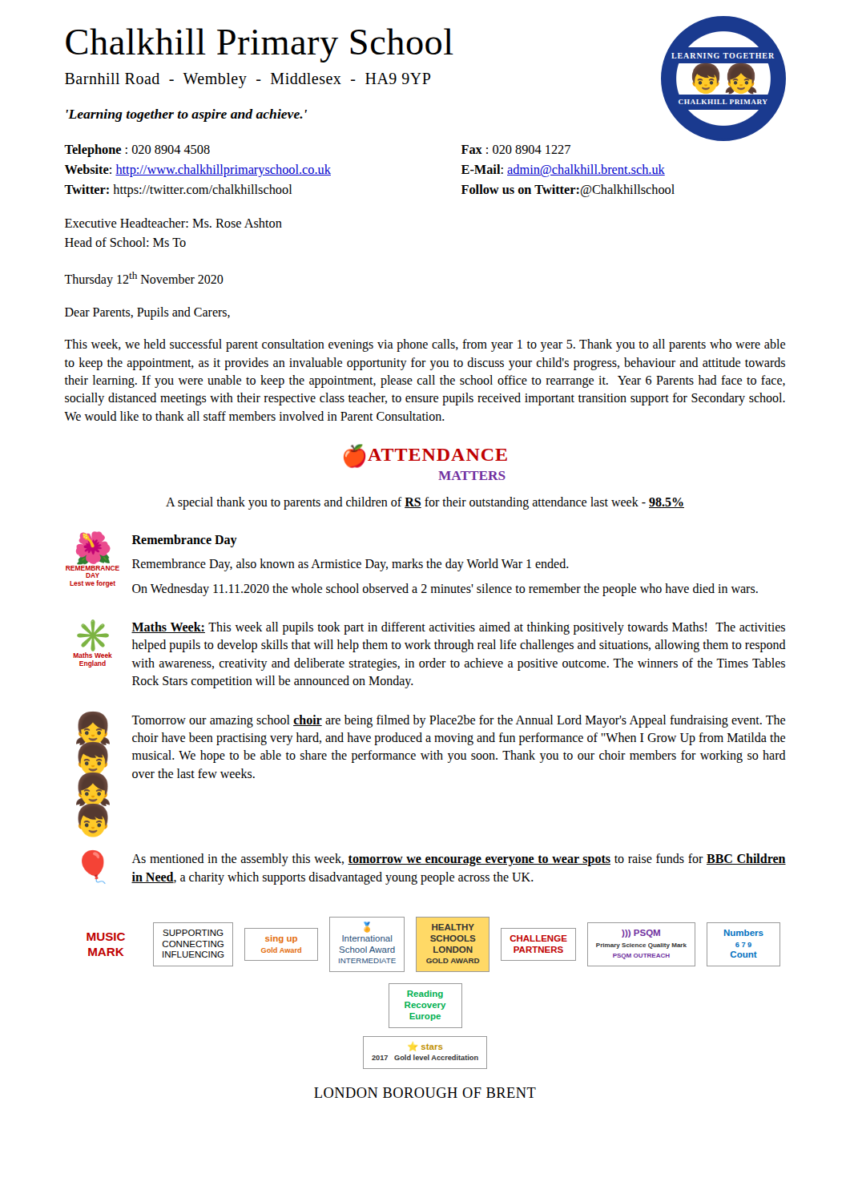LEARNING TOGETHER
👦👧
CHALKHILL PRIMARY
Chalkhill Primary School
Barnhill Road - Wembley - Middlesex - HA9 9YP
'Learning together to aspire and achieve.'
| Telephone : 020 8904 4508 | Fax : 020 8904 1227 |
| Website : http://www.chalkhillprimaryschool.co.uk | E-Mail : admin@chalkhill.brent.sch.uk |
| Twitter: https://twitter.com/chalkhillschool | Follow us on Twitter: @Chalkhillschool |
Executive Headteacher: Ms. Rose Ashton
Head of School: Ms To
Thursday 12th November 2020
Dear Parents, Pupils and Carers,
This week, we held successful parent consultation evenings via phone calls, from year 1 to year 5. Thank you to all parents who were able to keep the appointment, as it provides an invaluable opportunity for you to discuss your child's progress, behaviour and attitude towards their learning. If you were unable to keep the appointment, please call the school office to rearrange it. Year 6 Parents had face to face, socially distanced meetings with their respective class teacher, to ensure pupils received important transition support for Secondary school. We would like to thank all staff members involved in Parent Consultation.
🍎ATTENDANCE MATTERS
A special thank you to parents and children of RS for their outstanding attendance last week - 98.5%
🌺 REMEMBRANCE DAY
Lest we forget
Remembrance Day
Remembrance Day, also known as Armistice Day, marks the day World War 1 ended.
On Wednesday 11.11.2020 the whole school observed a 2 minutes' silence to remember the people who have died in wars.
✳️ Maths Week England
Maths Week: This week all pupils took part in different activities aimed at thinking positively towards Maths! The activities helped pupils to develop skills that will help them to work through real life challenges and situations, allowing them to respond with awareness, creativity and deliberate strategies, in order to achieve a positive outcome. The winners of the Times Tables Rock Stars competition will be announced on Monday.
👧👦
👧👦
Tomorrow our amazing school choir are being filmed by Place2be for the Annual Lord Mayor's Appeal fundraising event. The choir have been practising very hard, and have produced a moving and fun performance of "When I Grow Up from Matilda the musical. We hope to be able to share the performance with you soon. Thank you to our choir members for working so hard over the last few weeks.
🎈
As mentioned in the assembly this week, tomorrow we encourage everyone to wear spots to raise funds for BBC Children in Need, a charity which supports disadvantaged young people across the UK.
MUSIC
MARK
SUPPORTING
CONNECTING
INFLUENCING
sing up
Gold Award
🏅
International
School Award
INTERMEDIATE
HEALTHY
SCHOOLS
LONDON
GOLD AWARD
CHALLENGE
PARTNERS
))) PSQM
Primary Science Quality Mark
PSQM OUTREACH
Numbers
6 7 9
Count
Reading
Recovery
Europe
⭐ stars
2017 Gold level Accreditation
LONDON BOROUGH OF BRENT